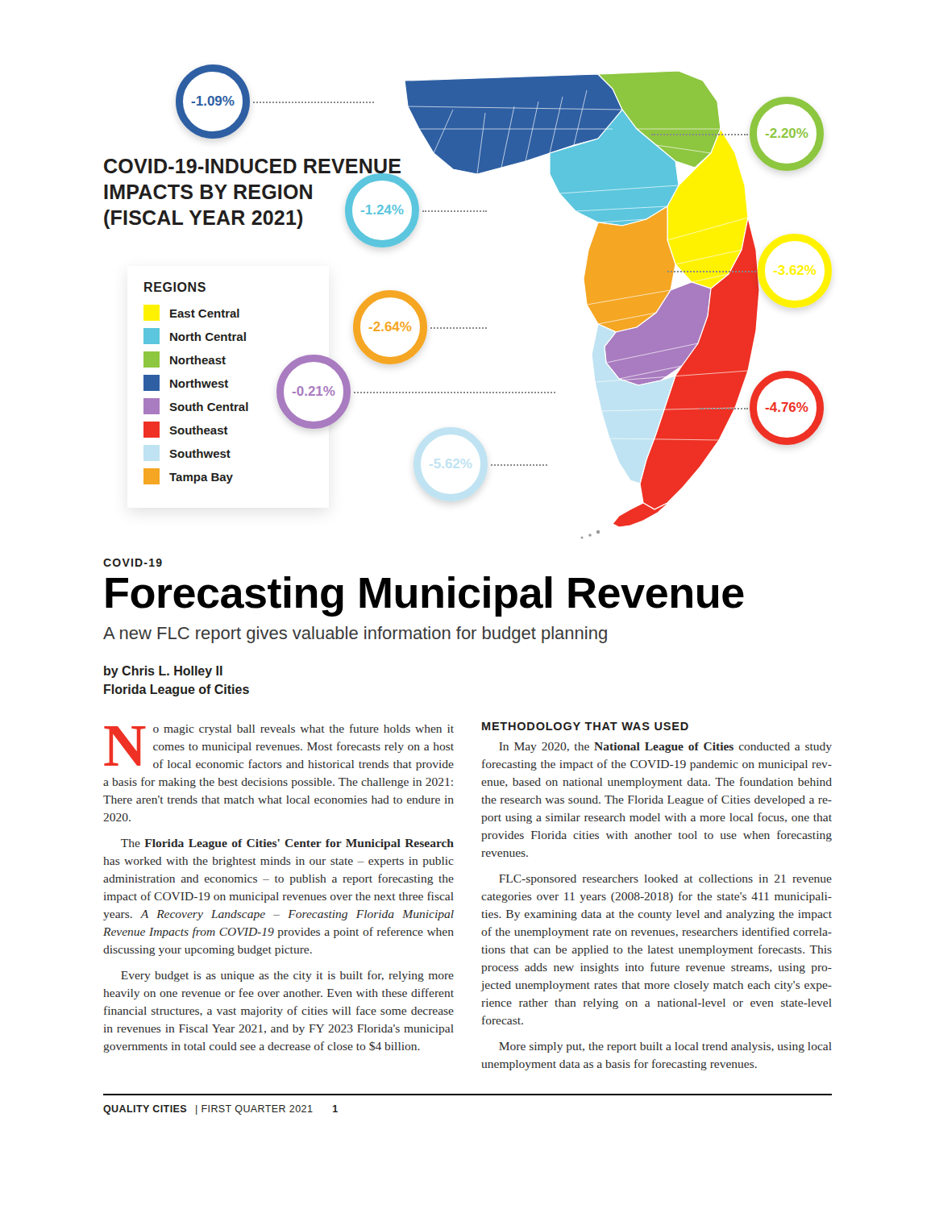-1.09%
-2.20%
-1.24%
-3.62%
-2.64%
-0.21%
-4.76%
-5.62%
COVID-19-INDUCED REVENUE
IMPACTS BY REGION
(FISCAL YEAR 2021)
REGIONS
East Central
North Central
Northeast
Northwest
South Central
Southeast
Southwest
Tampa Bay
COVID-19
Forecasting Municipal Revenue
A new FLC report gives valuable information for budget planning
by Chris L. Holley II
Florida League of Cities
No magic crystal ball reveals what the future holds when it comes to municipal revenues. Most forecasts rely on a host of local economic factors and historical trends that provide a basis for making the best decisions possible. The challenge in 2021: There aren't trends that match what local economies had to endure in 2020.
The Florida League of Cities' Center for Municipal Research has worked with the brightest minds in our state – experts in public administration and economics – to publish a report forecasting the impact of COVID-19 on municipal revenues over the next three fiscal years. A Recovery Landscape – Forecasting Florida Municipal Revenue Impacts from COVID-19 provides a point of reference when discussing your upcoming budget picture.
Every budget is as unique as the city it is built for, relying more heavily on one revenue or fee over another. Even with these different financial structures, a vast majority of cities will face some decrease in revenues in Fiscal Year 2021, and by FY 2023 Florida's municipal governments in total could see a decrease of close to $4 billion.
METHODOLOGY THAT WAS USED
In May 2020, the National League of Cities conducted a study forecasting the impact of the COVID-19 pandemic on municipal revenue, based on national unemployment data. The foundation behind the research was sound. The Florida League of Cities developed a report using a similar research model with a more local focus, one that provides Florida cities with another tool to use when forecasting revenues.
FLC-sponsored researchers looked at collections in 21 revenue categories over 11 years (2008-2018) for the state's 411 municipalities. By examining data at the county level and analyzing the impact of the unemployment rate on revenues, researchers identified correlations that can be applied to the latest unemployment forecasts. This process adds new insights into future revenue streams, using projected unemployment rates that more closely match each city's experience rather than relying on a national-level or even state-level forecast.
More simply put, the report built a local trend analysis, using local unemployment data as a basis for forecasting revenues.
QUALITY CITIES | FIRST QUARTER 2021 1